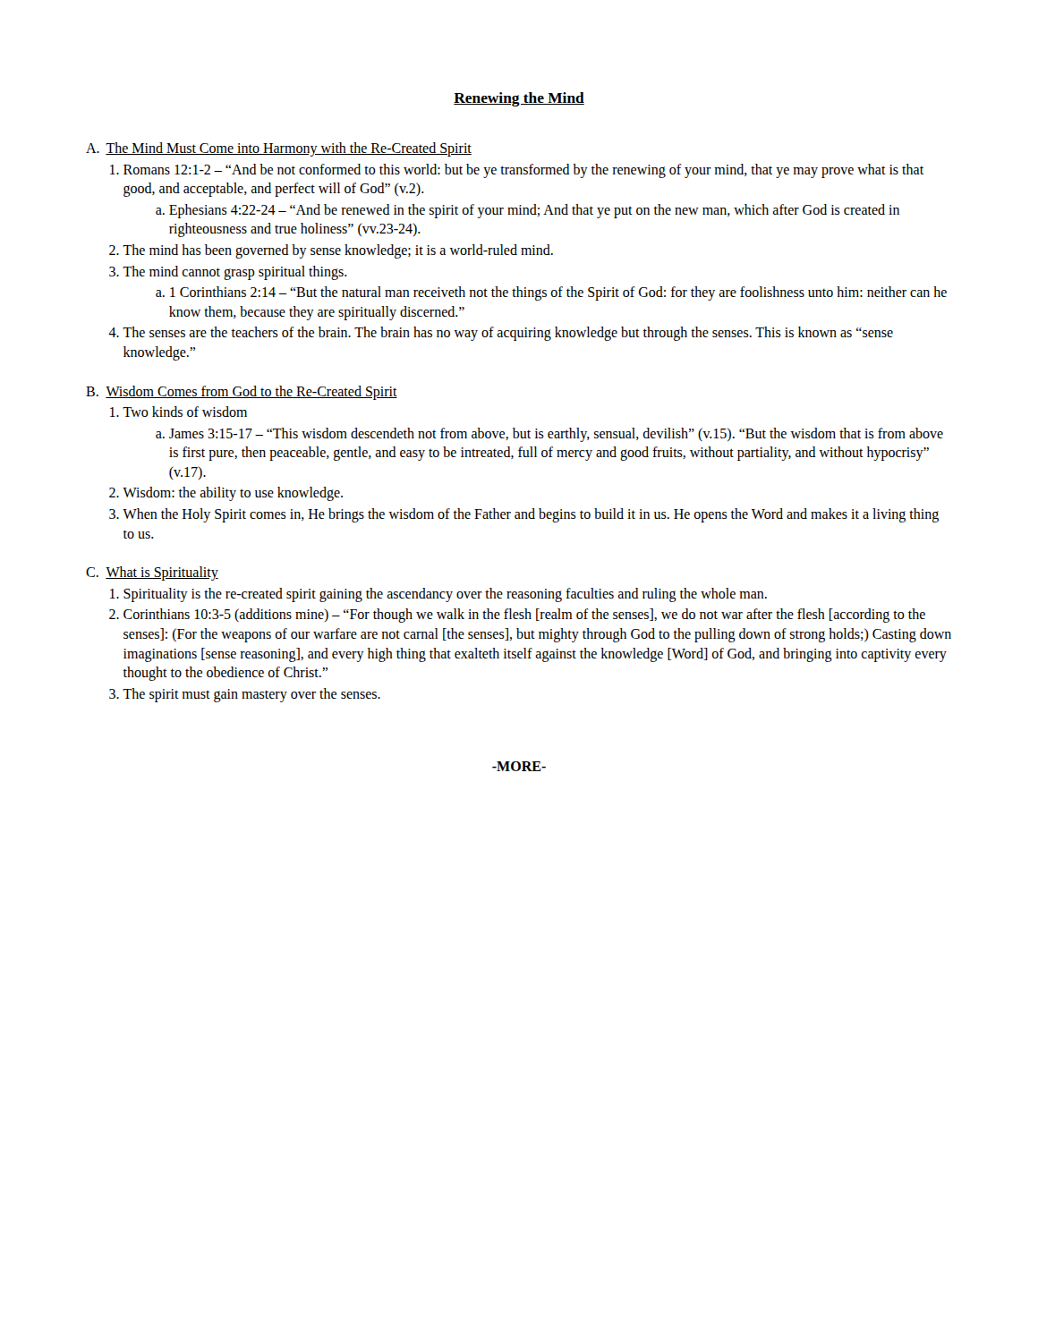Renewing the Mind
A. The Mind Must Come into Harmony with the Re-Created Spirit
Romans 12:1-2 – “And be not conformed to this world: but be ye transformed by the renewing of your mind, that ye may prove what is that good, and acceptable, and perfect will of God” (v.2).
Ephesians 4:22-24 – “And be renewed in the spirit of your mind; And that ye put on the new man, which after God is created in righteousness and true holiness” (vv.23-24).
The mind has been governed by sense knowledge; it is a world-ruled mind.
The mind cannot grasp spiritual things.
1 Corinthians 2:14 – “But the natural man receiveth not the things of the Spirit of God: for they are foolishness unto him: neither can he know them, because they are spiritually discerned.”
The senses are the teachers of the brain. The brain has no way of acquiring knowledge but through the senses. This is known as “sense knowledge.”
B. Wisdom Comes from God to the Re-Created Spirit
Two kinds of wisdom
James 3:15-17 – “This wisdom descendeth not from above, but is earthly, sensual, devilish” (v.15). “But the wisdom that is from above is first pure, then peaceable, gentle, and easy to be intreated, full of mercy and good fruits, without partiality, and without hypocrisy” (v.17).
Wisdom: the ability to use knowledge.
When the Holy Spirit comes in, He brings the wisdom of the Father and begins to build it in us. He opens the Word and makes it a living thing to us.
C. What is Spirituality
Spirituality is the re-created spirit gaining the ascendancy over the reasoning faculties and ruling the whole man.
Corinthians 10:3-5 (additions mine) – “For though we walk in the flesh [realm of the senses], we do not war after the flesh [according to the senses]: (For the weapons of our warfare are not carnal [the senses], but mighty through God to the pulling down of strong holds;) Casting down imaginations [sense reasoning], and every high thing that exalteth itself against the knowledge [Word] of God, and bringing into captivity every thought to the obedience of Christ.”
The spirit must gain mastery over the senses.
-MORE-